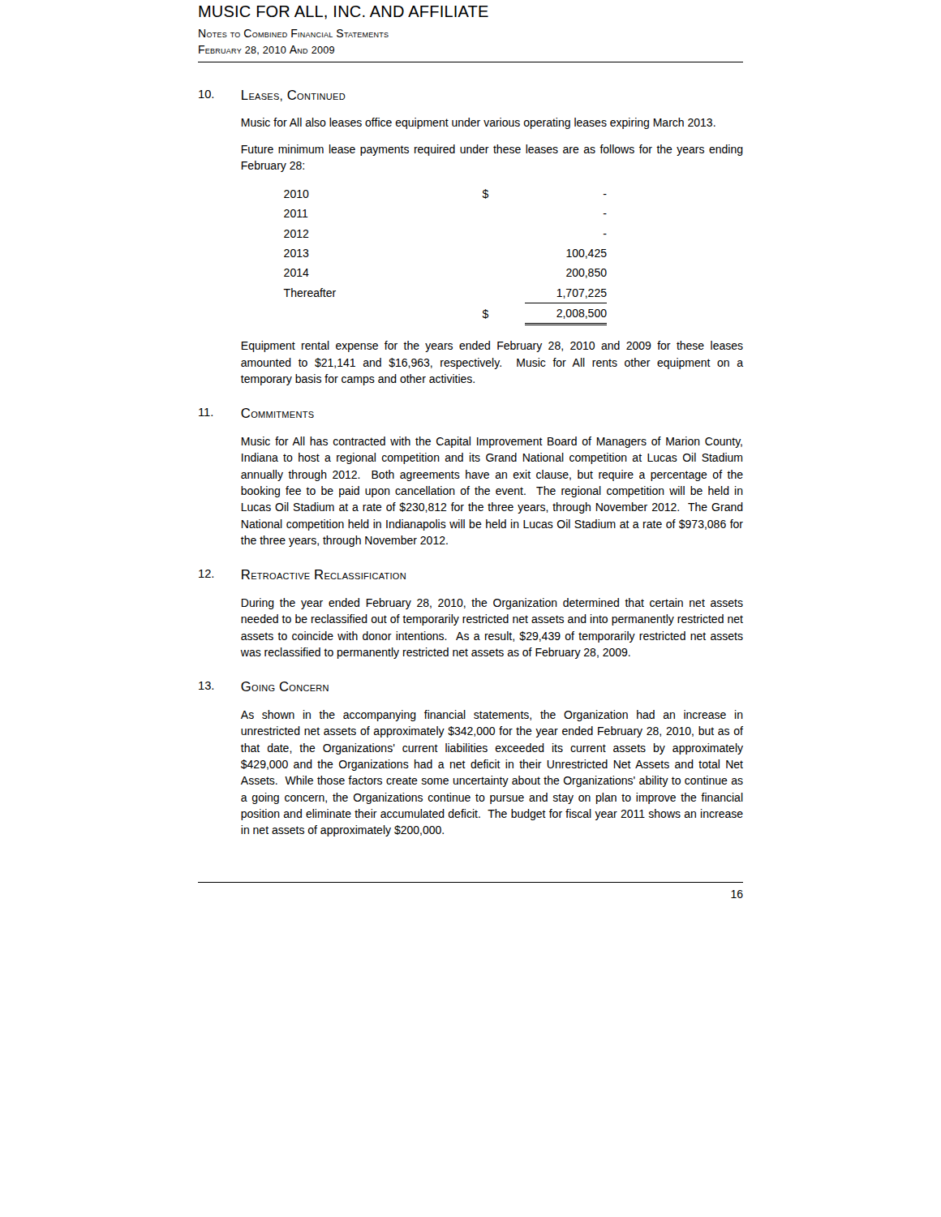MUSIC FOR ALL, INC. AND AFFILIATE
Notes to Combined Financial Statements
February 28, 2010 and 2009
10.
Leases, Continued
Music for All also leases office equipment under various operating leases expiring March 2013.
Future minimum lease payments required under these leases are as follows for the years ending February 28:
| 2010 | $ | - |
| 2011 | | - |
| 2012 | | - |
| 2013 | | 100,425 |
| 2014 | | 200,850 |
| Thereafter | | 1,707,225 |
| | $ | 2,008,500 |
Equipment rental expense for the years ended February 28, 2010 and 2009 for these leases amounted to $21,141 and $16,963, respectively. Music for All rents other equipment on a temporary basis for camps and other activities.
11.
Commitments
Music for All has contracted with the Capital Improvement Board of Managers of Marion County, Indiana to host a regional competition and its Grand National competition at Lucas Oil Stadium annually through 2012. Both agreements have an exit clause, but require a percentage of the booking fee to be paid upon cancellation of the event. The regional competition will be held in Lucas Oil Stadium at a rate of $230,812 for the three years, through November 2012. The Grand National competition held in Indianapolis will be held in Lucas Oil Stadium at a rate of $973,086 for the three years, through November 2012.
12.
Retroactive Reclassification
During the year ended February 28, 2010, the Organization determined that certain net assets needed to be reclassified out of temporarily restricted net assets and into permanently restricted net assets to coincide with donor intentions. As a result, $29,439 of temporarily restricted net assets was reclassified to permanently restricted net assets as of February 28, 2009.
13.
Going Concern
As shown in the accompanying financial statements, the Organization had an increase in unrestricted net assets of approximately $342,000 for the year ended February 28, 2010, but as of that date, the Organizations' current liabilities exceeded its current assets by approximately $429,000 and the Organizations had a net deficit in their Unrestricted Net Assets and total Net Assets. While those factors create some uncertainty about the Organizations' ability to continue as a going concern, the Organizations continue to pursue and stay on plan to improve the financial position and eliminate their accumulated deficit. The budget for fiscal year 2011 shows an increase in net assets of approximately $200,000.
16